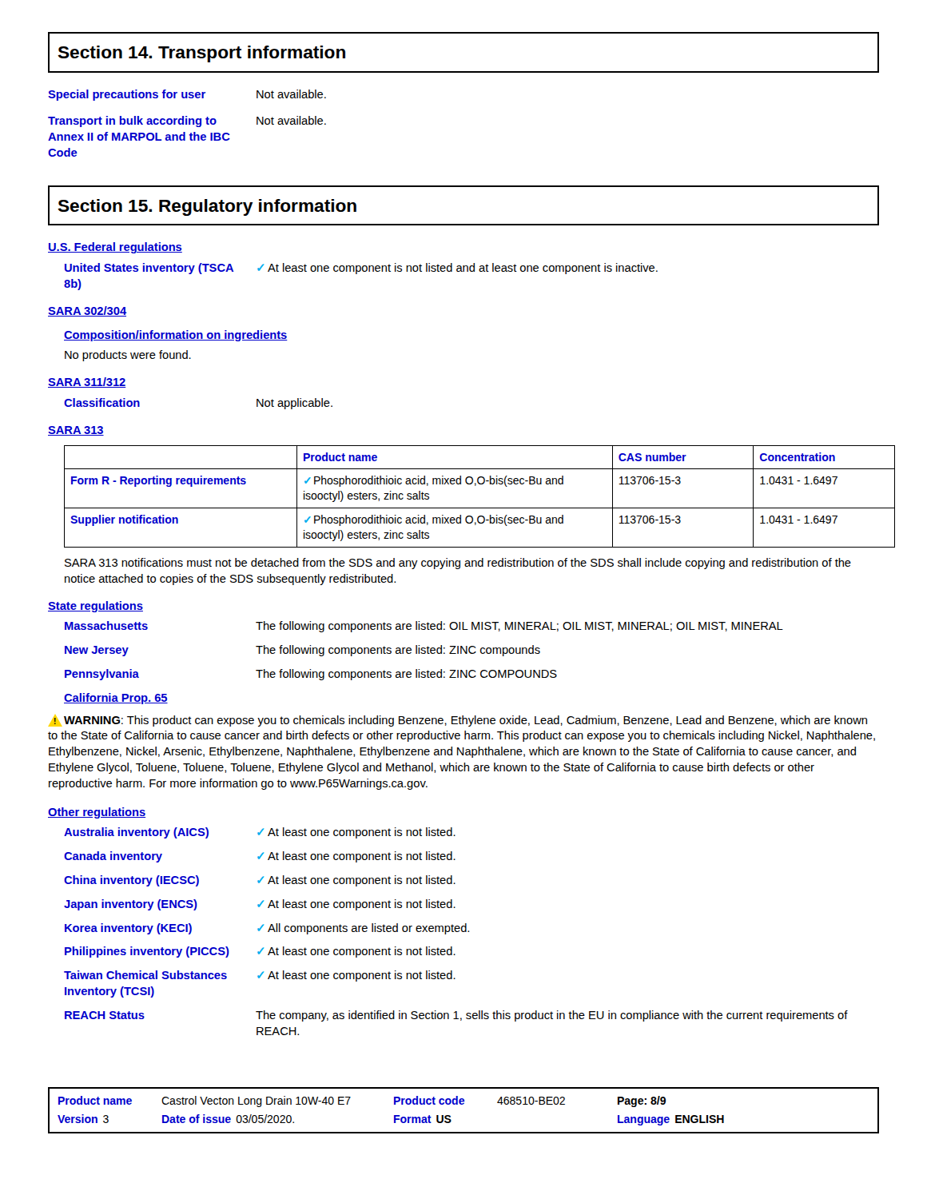Section 14. Transport information
Special precautions for user
Not available.
Transport in bulk according to Annex II of MARPOL and the IBC Code
Not available.
Section 15. Regulatory information
U.S. Federal regulations
United States inventory (TSCA 8b)
✓At least one component is not listed and at least one component is inactive.
SARA 302/304
Composition/information on ingredients
No products were found.
SARA 311/312
Classification
Not applicable.
SARA 313
| | Product name | CAS number | Concentration |
| --- | --- | --- | --- |
| Form R - Reporting requirements | ✓ Phosphorodithioic acid, mixed O,O-bis(sec-Bu and isooctyl) esters, zinc salts | 113706-15-3 | 1.0431 - 1.6497 |
| Supplier notification | ✓ Phosphorodithioic acid, mixed O,O-bis(sec-Bu and isooctyl) esters, zinc salts | 113706-15-3 | 1.0431 - 1.6497 |
SARA 313 notifications must not be detached from the SDS and any copying and redistribution of the SDS shall include copying and redistribution of the notice attached to copies of the SDS subsequently redistributed.
State regulations
Massachusetts
The following components are listed: OIL MIST, MINERAL; OIL MIST, MINERAL; OIL MIST, MINERAL
New Jersey
The following components are listed: ZINC compounds
Pennsylvania
The following components are listed: ZINC COMPOUNDS
California Prop. 65
WARNING: This product can expose you to chemicals including Benzene, Ethylene oxide, Lead, Cadmium, Benzene, Lead and Benzene, which are known to the State of California to cause cancer and birth defects or other reproductive harm. This product can expose you to chemicals including Nickel, Naphthalene, Ethylbenzene, Nickel, Arsenic, Ethylbenzene, Naphthalene, Ethylbenzene and Naphthalene, which are known to the State of California to cause cancer, and Ethylene Glycol, Toluene, Toluene, Toluene, Ethylene Glycol and Methanol, which are known to the State of California to cause birth defects or other reproductive harm. For more information go to www.P65Warnings.ca.gov.
Other regulations
Australia inventory (AICS)
✓At least one component is not listed.
Canada inventory
✓At least one component is not listed.
China inventory (IECSC)
✓At least one component is not listed.
Japan inventory (ENCS)
✓At least one component is not listed.
Korea inventory (KECI)
✓All components are listed or exempted.
Philippines inventory (PICCS)
✓At least one component is not listed.
Taiwan Chemical Substances Inventory (TCSI)
✓At least one component is not listed.
REACH Status
The company, as identified in Section 1, sells this product in the EU in compliance with the current requirements of REACH.
Product name
Castrol Vecton Long Drain 10W-40 E7
Product code
468510-BE02
Page: 8/9
Version 3
Date of issue 03/05/2020.
Format US
Language ENGLISH